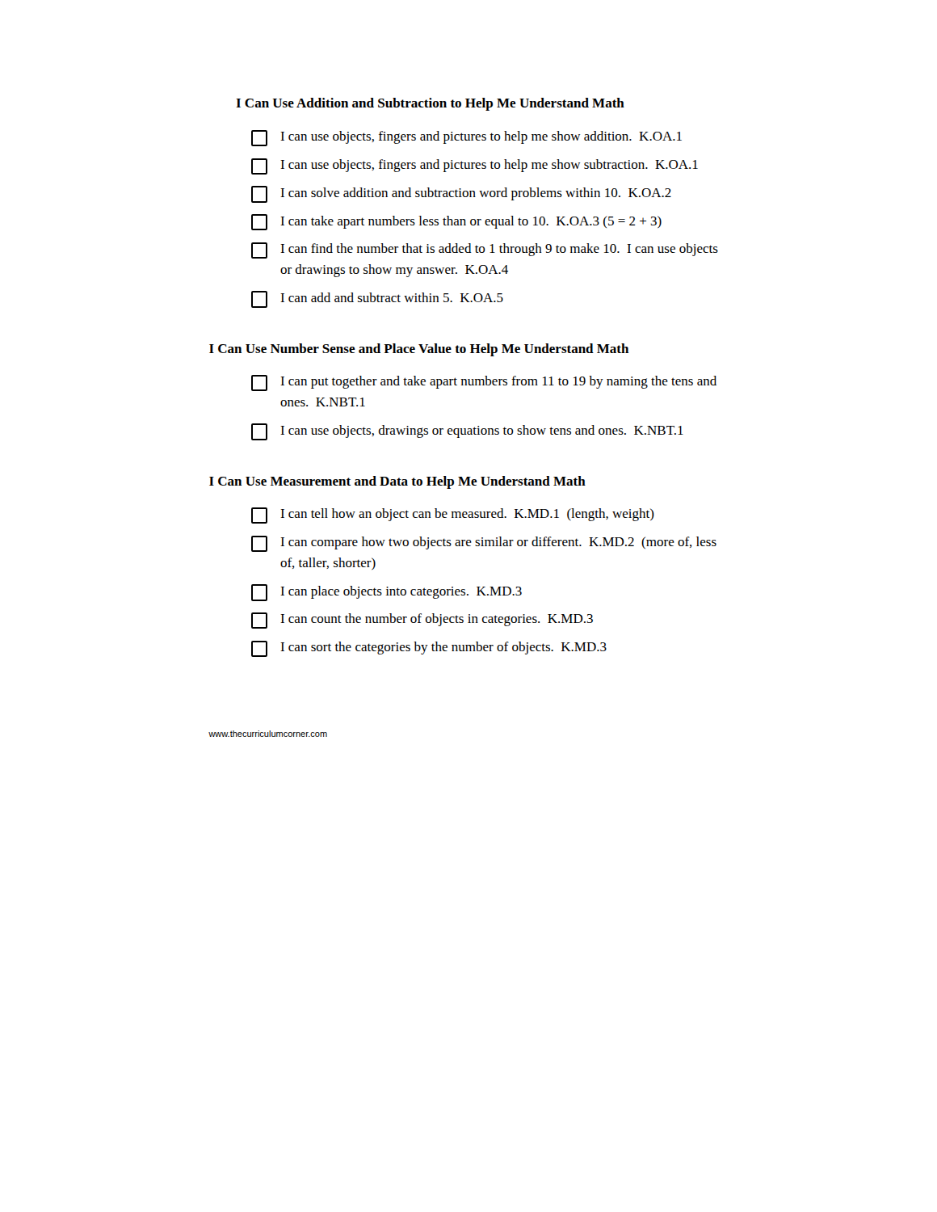I Can Use Addition and Subtraction to Help Me Understand Math
I can use objects, fingers and pictures to help me show addition. K.OA.1
I can use objects, fingers and pictures to help me show subtraction. K.OA.1
I can solve addition and subtraction word problems within 10. K.OA.2
I can take apart numbers less than or equal to 10. K.OA.3 (5 = 2 + 3)
I can find the number that is added to 1 through 9 to make 10. I can use objects or drawings to show my answer. K.OA.4
I can add and subtract within 5. K.OA.5
I Can Use Number Sense and Place Value to Help Me Understand Math
I can put together and take apart numbers from 11 to 19 by naming the tens and ones. K.NBT.1
I can use objects, drawings or equations to show tens and ones. K.NBT.1
I Can Use Measurement and Data to Help Me Understand Math
I can tell how an object can be measured. K.MD.1 (length, weight)
I can compare how two objects are similar or different. K.MD.2 (more of, less of, taller, shorter)
I can place objects into categories. K.MD.3
I can count the number of objects in categories. K.MD.3
I can sort the categories by the number of objects. K.MD.3
www.thecurriculumcorner.com